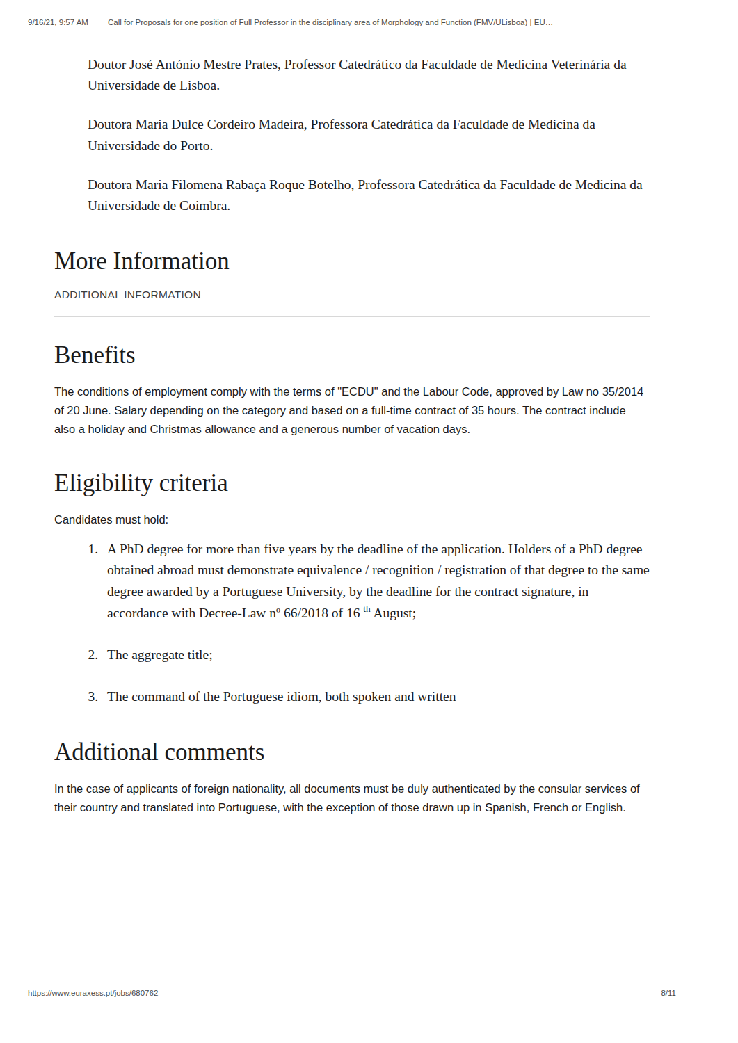9/16/21, 9:57 AM Call for Proposals for one position of Full Professor in the disciplinary area of Morphology and Function (FMV/ULisboa) | EU…
Doutor José António Mestre Prates, Professor Catedrático da Faculdade de Medicina Veterinária da Universidade de Lisboa.
Doutora Maria Dulce Cordeiro Madeira, Professora Catedrática da Faculdade de Medicina da Universidade do Porto.
Doutora Maria Filomena Rabaça Roque Botelho, Professora Catedrática da Faculdade de Medicina da Universidade de Coimbra.
More Information
ADDITIONAL INFORMATION
Benefits
The conditions of employment comply with the terms of "ECDU" and the Labour Code, approved by Law no 35/2014 of 20 June. Salary depending on the category and based on a full-time contract of 35 hours. The contract include also a holiday and Christmas allowance and a generous number of vacation days.
Eligibility criteria
Candidates must hold:
A PhD degree for more than five years by the deadline of the application. Holders of a PhD degree obtained abroad must demonstrate equivalence / recognition / registration of that degree to the same degree awarded by a Portuguese University, by the deadline for the contract signature, in accordance with Decree-Law nº 66/2018 of 16 th August;
The aggregate title;
The command of the Portuguese idiom, both spoken and written
Additional comments
In the case of applicants of foreign nationality, all documents must be duly authenticated by the consular services of their country and translated into Portuguese, with the exception of those drawn up in Spanish, French or English.
https://www.euraxess.pt/jobs/680762 8/11